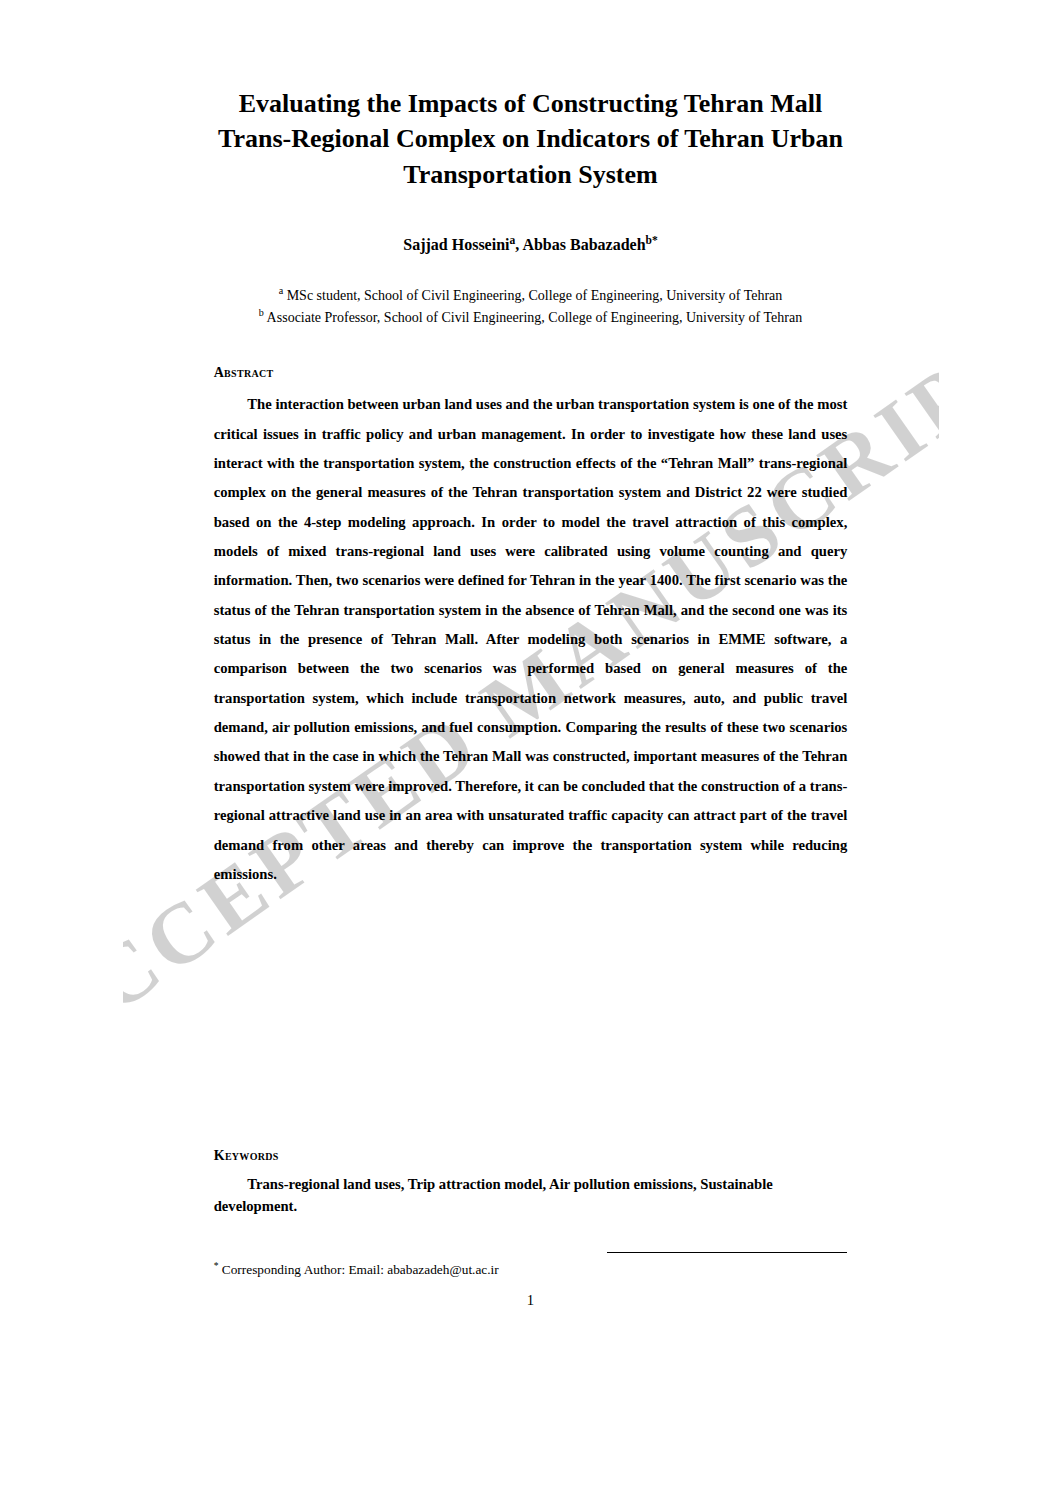Accepted Manuscript
Evaluating the Impacts of Constructing Tehran Mall Trans-Regional Complex on Indicators of Tehran Urban Transportation System
Sajjad Hosseinia, Abbas Babazadehb*
a MSc student, School of Civil Engineering, College of Engineering, University of Tehran
b Associate Professor, School of Civil Engineering, College of Engineering, University of Tehran
Abstract
The interaction between urban land uses and the urban transportation system is one of the most critical issues in traffic policy and urban management. In order to investigate how these land uses interact with the transportation system, the construction effects of the “Tehran Mall” trans-regional complex on the general measures of the Tehran transportation system and District 22 were studied based on the 4-step modeling approach. In order to model the travel attraction of this complex, models of mixed trans-regional land uses were calibrated using volume counting and query information. Then, two scenarios were defined for Tehran in the year 1400. The first scenario was the status of the Tehran transportation system in the absence of Tehran Mall, and the second one was its status in the presence of Tehran Mall. After modeling both scenarios in EMME software, a comparison between the two scenarios was performed based on general measures of the transportation system, which include transportation network measures, auto, and public travel demand, air pollution emissions, and fuel consumption. Comparing the results of these two scenarios showed that in the case in which the Tehran Mall was constructed, important measures of the Tehran transportation system were improved. Therefore, it can be concluded that the construction of a trans-regional attractive land use in an area with unsaturated traffic capacity can attract part of the travel demand from other areas and thereby can improve the transportation system while reducing emissions.
Keywords
Trans-regional land uses, Trip attraction model, Air pollution emissions, Sustainable development.
* Corresponding Author: Email: ababazadeh@ut.ac.ir
1